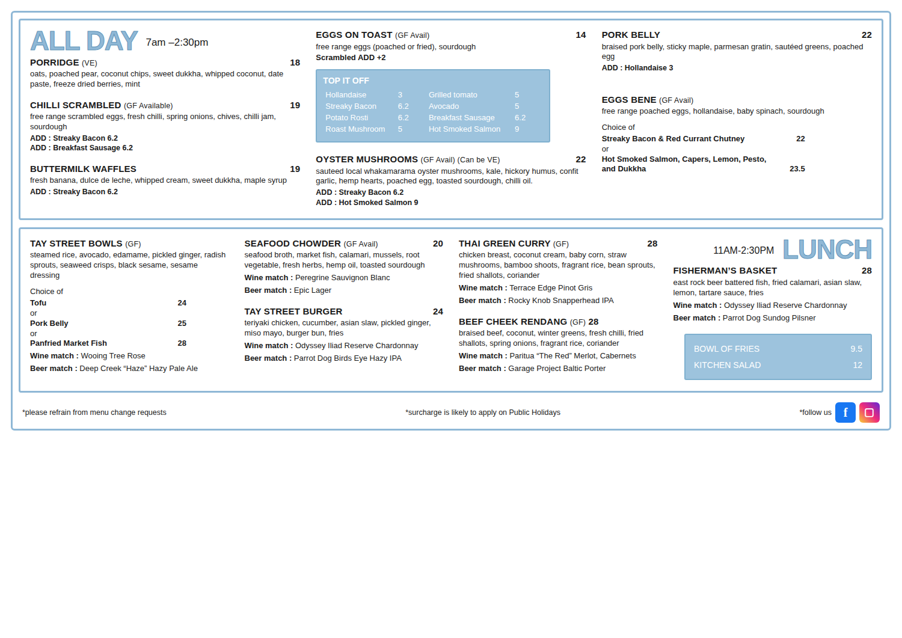ALL DAY
7am –2:30pm
PORRIDGE (VE) 18
oats, poached pear, coconut chips, sweet dukkha, whipped coconut, date paste, freeze dried berries, mint
CHILLI SCRAMBLED (GF Available) 19
free range scrambled eggs, fresh chilli, spring onions, chives, chilli jam, sourdough
ADD : Streaky Bacon 6.2
ADD : Breakfast Sausage 6.2
BUTTERMILK WAFFLES19
fresh banana, dulce de leche, whipped cream, sweet dukkha, maple syrup
ADD : Streaky Bacon 6.2
EGGS ON TOAST (GF Avail) 14
free range eggs (poached or fried), sourdough
Scrambled ADD +2
TOP IT OFF
| Hollandaise | 3 | Grilled tomato | 5 |
| Streaky Bacon | 6.2 | Avocado | 5 |
| Potato Rosti | 6.2 | Breakfast Sausage | 6.2 |
| Roast Mushroom | 5 | Hot Smoked Salmon | 9 |
OYSTER MUSHROOMS (GF Avail) (Can be VE) 22
sauteed local whakamarama oyster mushrooms, kale, hickory humus, confit garlic, hemp hearts, poached egg, toasted sourdough, chilli oil.
ADD : Streaky Bacon 6.2
ADD : Hot Smoked Salmon 9
PORK BELLY22
braised pork belly, sticky maple, parmesan gratin, sautéed greens, poached egg
ADD : Hollandaise 3
EGGS BENE (GF Avail)
free range poached eggs, hollandaise, baby spinach, sourdough
Choice of
Streaky Bacon & Red Currant Chutney 22
or
Hot Smoked Salmon, Capers, Lemon, Pesto,
and Dukkha 23.5
TAY STREET BOWLS (GF)
steamed rice, avocado, edamame, pickled ginger, radish sprouts, seaweed crisps, black sesame, sesame dressing
Choice of
Tofu 24
or
Pork Belly 25
or
Panfried Market Fish 28
Wine match : Wooing Tree Rose
Beer match : Deep Creek “Haze” Hazy Pale Ale
SEAFOOD CHOWDER (GF Avail) 20
seafood broth, market fish, calamari, mussels, root vegetable, fresh herbs, hemp oil, toasted sourdough
Wine match : Peregrine Sauvignon Blanc
Beer match : Epic Lager
TAY STREET BURGER24
teriyaki chicken, cucumber, asian slaw, pickled ginger, miso mayo, burger bun, fries
Wine match : Odyssey Iliad Reserve Chardonnay
Beer match : Parrot Dog Birds Eye Hazy IPA
THAI GREEN CURRY (GF) 28
chicken breast, coconut cream, baby corn, straw mushrooms, bamboo shoots, fragrant rice, bean sprouts, fried shallots, coriander
Wine match : Terrace Edge Pinot Gris
Beer match : Rocky Knob Snapperhead IPA
BEEF CHEEK RENDANG (GF) 28
braised beef, coconut, winter greens, fresh chilli, fried shallots, spring onions, fragrant rice, coriander
Wine match : Paritua “The Red” Merlot, Cabernets
Beer match : Garage Project Baltic Porter
11AM-2:30PM
LUNCH
FISHERMAN’S BASKET28
east rock beer battered fish, fried calamari, asian slaw, lemon, tartare sauce, fries
Wine match : Odyssey Iliad Reserve Chardonnay
Beer match : Parrot Dog Sundog Pilsner
| BOWL OF FRIES | 9.5 |
| KITCHEN SALAD | 12 |
*please refrain from menu change requests *surcharge is likely to apply on Public Holidays *follow us f ▢